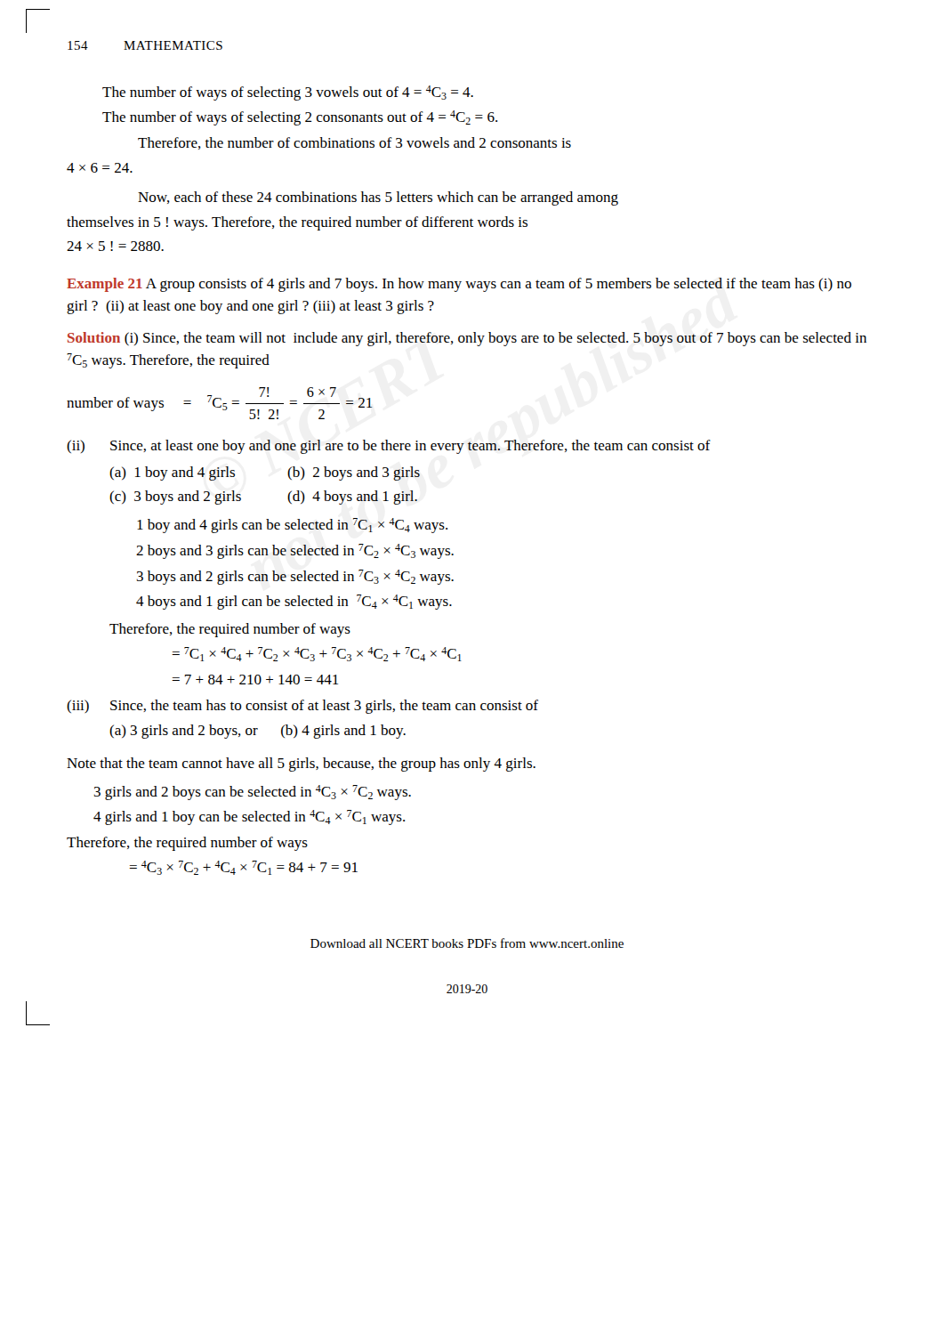© NCERT
not to be republished
154 MATHEMATICS
The number of ways of selecting 3 vowels out of 4 = 4C3 = 4.
The number of ways of selecting 2 consonants out of 4 = 4C2 = 6.
Therefore, the number of combinations of 3 vowels and 2 consonants is
4 × 6 = 24.
Now, each of these 24 combinations has 5 letters which can be arranged among
themselves in 5 ! ways. Therefore, the required number of different words is
24 × 5 ! = 2880.
Example 21 A group consists of 4 girls and 7 boys. In how many ways can a team of 5 members be selected if the team has (i) no girl ? (ii) at least one boy and one girl ? (iii) at least 3 girls ?
Solution (i) Since, the team will not include any girl, therefore, only boys are to be selected. 5 boys out of 7 boys can be selected in 7C5 ways. Therefore, the required
number of ways = 7C5 = 7!5! 2! = 6 × 72 = 21
(ii)
Since, at least one boy and one girl are to be there in every team. Therefore, the team can consist of
(a) 1 boy and 4 girls
(b) 2 boys and 3 girls
(c) 3 boys and 2 girls
(d) 4 boys and 1 girl.
1 boy and 4 girls can be selected in 7C1 × 4C4 ways.
2 boys and 3 girls can be selected in 7C2 × 4C3 ways.
3 boys and 2 girls can be selected in 7C3 × 4C2 ways.
4 boys and 1 girl can be selected in 7C4 × 4C1 ways.
Therefore, the required number of ways
= 7C1 × 4C4 + 7C2 × 4C3 + 7C3 × 4C2 + 7C4 × 4C1
= 7 + 84 + 210 + 140 = 441
(iii)
Since, the team has to consist of at least 3 girls, the team can consist of
(a) 3 girls and 2 boys, or (b) 4 girls and 1 boy.
Note that the team cannot have all 5 girls, because, the group has only 4 girls.
3 girls and 2 boys can be selected in 4C3 × 7C2 ways.
4 girls and 1 boy can be selected in 4C4 × 7C1 ways.
Therefore, the required number of ways
= 4C3 × 7C2 + 4C4 × 7C1 = 84 + 7 = 91
Download all NCERT books PDFs from www.ncert.online
2019-20